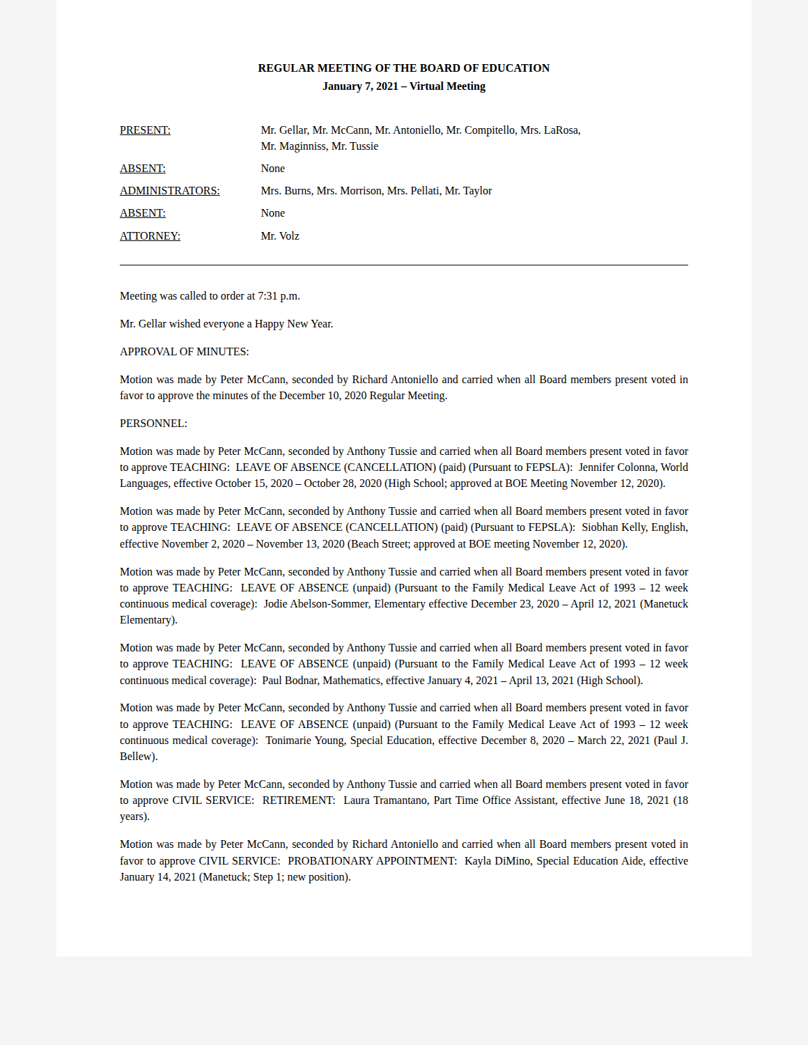REGULAR MEETING OF THE BOARD OF EDUCATION
January 7, 2021 – Virtual Meeting
| PRESENT: | Mr. Gellar, Mr. McCann, Mr. Antoniello, Mr. Compitello, Mrs. LaRosa, Mr. Maginniss, Mr. Tussie |
| ABSENT: | None |
| ADMINISTRATORS: | Mrs. Burns, Mrs. Morrison, Mrs. Pellati, Mr. Taylor |
| ABSENT: | None |
| ATTORNEY: | Mr. Volz |
Meeting was called to order at 7:31 p.m.
Mr. Gellar wished everyone a Happy New Year.
APPROVAL OF MINUTES:
Motion was made by Peter McCann, seconded by Richard Antoniello and carried when all Board members present voted in favor to approve the minutes of the December 10, 2020 Regular Meeting.
PERSONNEL:
Motion was made by Peter McCann, seconded by Anthony Tussie and carried when all Board members present voted in favor to approve TEACHING: LEAVE OF ABSENCE (CANCELLATION) (paid) (Pursuant to FEPSLA): Jennifer Colonna, World Languages, effective October 15, 2020 – October 28, 2020 (High School; approved at BOE Meeting November 12, 2020).
Motion was made by Peter McCann, seconded by Anthony Tussie and carried when all Board members present voted in favor to approve TEACHING: LEAVE OF ABSENCE (CANCELLATION) (paid) (Pursuant to FEPSLA): Siobhan Kelly, English, effective November 2, 2020 – November 13, 2020 (Beach Street; approved at BOE meeting November 12, 2020).
Motion was made by Peter McCann, seconded by Anthony Tussie and carried when all Board members present voted in favor to approve TEACHING: LEAVE OF ABSENCE (unpaid) (Pursuant to the Family Medical Leave Act of 1993 – 12 week continuous medical coverage): Jodie Abelson-Sommer, Elementary effective December 23, 2020 – April 12, 2021 (Manetuck Elementary).
Motion was made by Peter McCann, seconded by Anthony Tussie and carried when all Board members present voted in favor to approve TEACHING: LEAVE OF ABSENCE (unpaid) (Pursuant to the Family Medical Leave Act of 1993 – 12 week continuous medical coverage): Paul Bodnar, Mathematics, effective January 4, 2021 – April 13, 2021 (High School).
Motion was made by Peter McCann, seconded by Anthony Tussie and carried when all Board members present voted in favor to approve TEACHING: LEAVE OF ABSENCE (unpaid) (Pursuant to the Family Medical Leave Act of 1993 – 12 week continuous medical coverage): Tonimarie Young, Special Education, effective December 8, 2020 – March 22, 2021 (Paul J. Bellew).
Motion was made by Peter McCann, seconded by Anthony Tussie and carried when all Board members present voted in favor to approve CIVIL SERVICE: RETIREMENT: Laura Tramantano, Part Time Office Assistant, effective June 18, 2021 (18 years).
Motion was made by Peter McCann, seconded by Richard Antoniello and carried when all Board members present voted in favor to approve CIVIL SERVICE: PROBATIONARY APPOINTMENT: Kayla DiMino, Special Education Aide, effective January 14, 2021 (Manetuck; Step 1; new position).